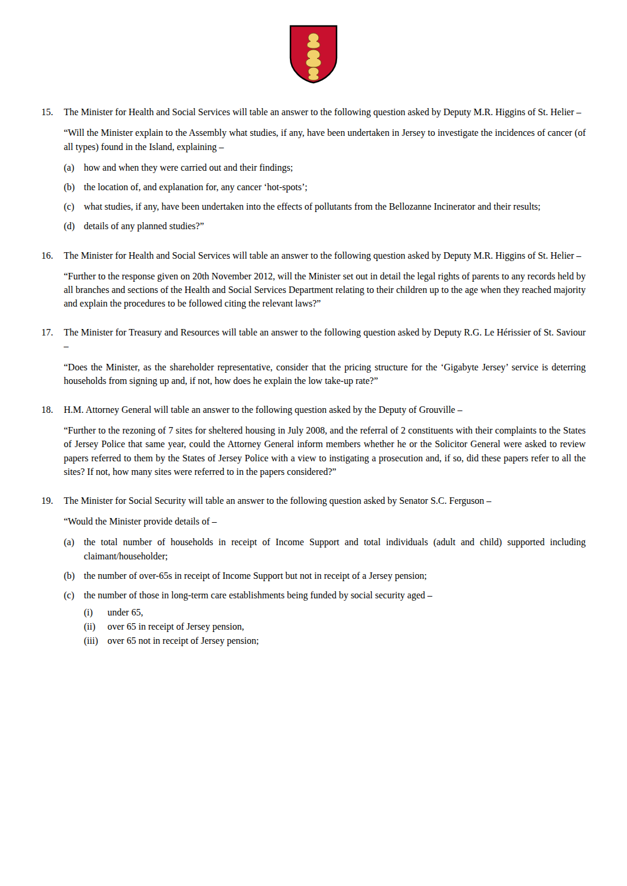The Minister for Health and Social Services will table an answer to the following question asked by Deputy M.R. Higgins of St. Helier –
“Will the Minister explain to the Assembly what studies, if any, have been undertaken in Jersey to investigate the incidences of cancer (of all types) found in the Island, explaining –
(a) how and when they were carried out and their findings;
(b) the location of, and explanation for, any cancer ‘hot-spots’;
(c) what studies, if any, have been undertaken into the effects of pollutants from the Bellozanne Incinerator and their results;
(d) details of any planned studies?”
The Minister for Health and Social Services will table an answer to the following question asked by Deputy M.R. Higgins of St. Helier –
“Further to the response given on 20th November 2012, will the Minister set out in detail the legal rights of parents to any records held by all branches and sections of the Health and Social Services Department relating to their children up to the age when they reached majority and explain the procedures to be followed citing the relevant laws?”
The Minister for Treasury and Resources will table an answer to the following question asked by Deputy R.G. Le Hérissier of St. Saviour –
“Does the Minister, as the shareholder representative, consider that the pricing structure for the ‘Gigabyte Jersey’ service is deterring households from signing up and, if not, how does he explain the low take-up rate?”
H.M. Attorney General will table an answer to the following question asked by the Deputy of Grouville –
“Further to the rezoning of 7 sites for sheltered housing in July 2008, and the referral of 2 constituents with their complaints to the States of Jersey Police that same year, could the Attorney General inform members whether he or the Solicitor General were asked to review papers referred to them by the States of Jersey Police with a view to instigating a prosecution and, if so, did these papers refer to all the sites? If not, how many sites were referred to in the papers considered?”
The Minister for Social Security will table an answer to the following question asked by Senator S.C. Ferguson –
“Would the Minister provide details of –
(a) the total number of households in receipt of Income Support and total individuals (adult and child) supported including claimant/householder;
(b) the number of over-65s in receipt of Income Support but not in receipt of a Jersey pension;
(c) the number of those in long-term care establishments being funded by social security aged –
(i) under 65,
(ii) over 65 in receipt of Jersey pension,
(iii) over 65 not in receipt of Jersey pension;